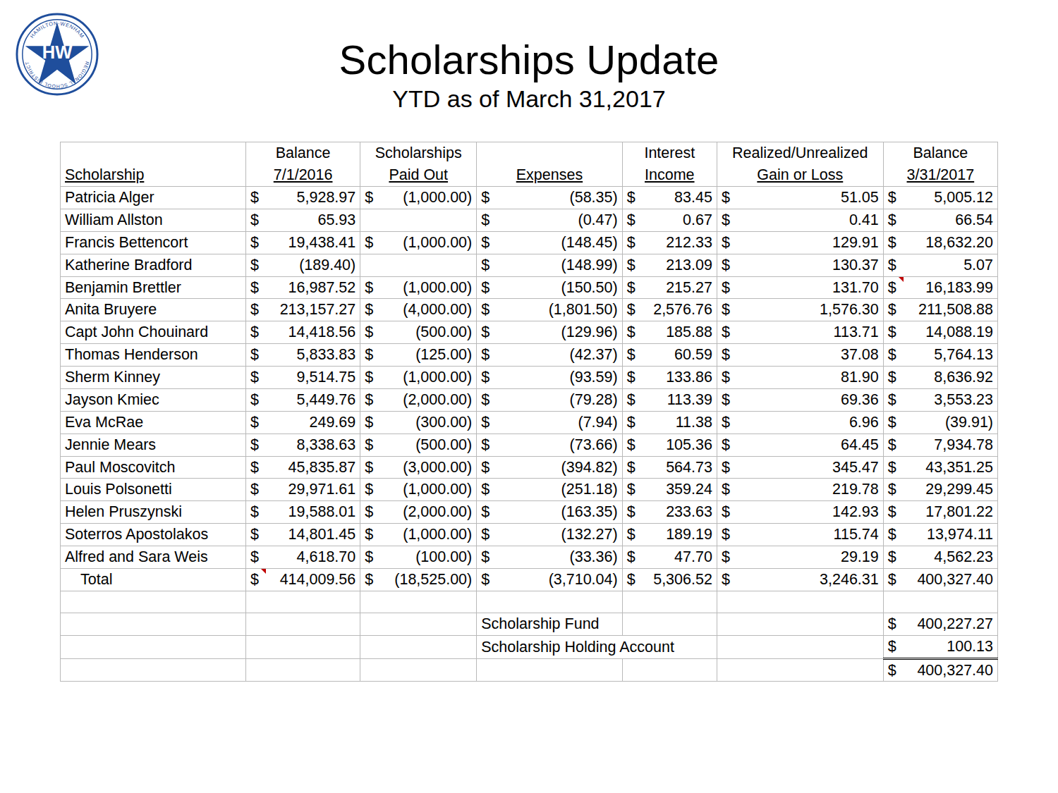Hamilton-Wenham Regional School District HW HAMILTON-WENHAM REGIONAL SCHOOL DISTRICT
Scholarships Update
YTD as of March 31,2017
| | Balance | Scholarships | | Interest | Realized/Unrealized | Balance |
| --- | --- | --- | --- | --- | --- | --- |
| Scholarship | 7/1/2016 | Paid Out | Expenses | Income | Gain or Loss | 3/31/2017 |
| Patricia Alger | $ | 5,928.97 | $ | (1,000.00) | $ | (58.35) | $ | 83.45 | $ | 51.05 | $ | 5,005.12 |
| William Allston | $ | 65.93 | | | $ | (0.47) | $ | 0.67 | $ | 0.41 | $ | 66.54 |
| Francis Bettencort | $ | 19,438.41 | $ | (1,000.00) | $ | (148.45) | $ | 212.33 | $ | 129.91 | $ | 18,632.20 |
| Katherine Bradford | $ | (189.40) | | | $ | (148.99) | $ | 213.09 | $ | 130.37 | $ | 5.07 |
| Benjamin Brettler | $ | 16,987.52 | $ | (1,000.00) | $ | (150.50) | $ | 215.27 | $ | 131.70 | $ | 16,183.99 |
| Anita Bruyere | $ | 213,157.27 | $ | (4,000.00) | $ | (1,801.50) | $ | 2,576.76 | $ | 1,576.30 | $ | 211,508.88 |
| Capt John Chouinard | $ | 14,418.56 | $ | (500.00) | $ | (129.96) | $ | 185.88 | $ | 113.71 | $ | 14,088.19 |
| Thomas Henderson | $ | 5,833.83 | $ | (125.00) | $ | (42.37) | $ | 60.59 | $ | 37.08 | $ | 5,764.13 |
| Sherm Kinney | $ | 9,514.75 | $ | (1,000.00) | $ | (93.59) | $ | 133.86 | $ | 81.90 | $ | 8,636.92 |
| Jayson Kmiec | $ | 5,449.76 | $ | (2,000.00) | $ | (79.28) | $ | 113.39 | $ | 69.36 | $ | 3,553.23 |
| Eva McRae | $ | 249.69 | $ | (300.00) | $ | (7.94) | $ | 11.38 | $ | 6.96 | $ | (39.91) |
| Jennie Mears | $ | 8,338.63 | $ | (500.00) | $ | (73.66) | $ | 105.36 | $ | 64.45 | $ | 7,934.78 |
| Paul Moscovitch | $ | 45,835.87 | $ | (3,000.00) | $ | (394.82) | $ | 564.73 | $ | 345.47 | $ | 43,351.25 |
| Louis Polsonetti | $ | 29,971.61 | $ | (1,000.00) | $ | (251.18) | $ | 359.24 | $ | 219.78 | $ | 29,299.45 |
| Helen Pruszynski | $ | 19,588.01 | $ | (2,000.00) | $ | (163.35) | $ | 233.63 | $ | 142.93 | $ | 17,801.22 |
| Soterros Apostolakos | $ | 14,801.45 | $ | (1,000.00) | $ | (132.27) | $ | 189.19 | $ | 115.74 | $ | 13,974.11 |
| Alfred and Sara Weis | $ | 4,618.70 | $ | (100.00) | $ | (33.36) | $ | 47.70 | $ | 29.19 | $ | 4,562.23 |
| Total | $ | 414,009.56 | $ | (18,525.00) | $ | (3,710.04) | $ | 5,306.52 | $ | 3,246.31 | $ | 400,327.40 |
| | | | | | Scholarship Fund | | | | | $ | 400,227.27 |
| | | | | | Scholarship Holding Account | | | $ | 100.13 |
| | | | | | | | | | | | $ | 400,327.40 |